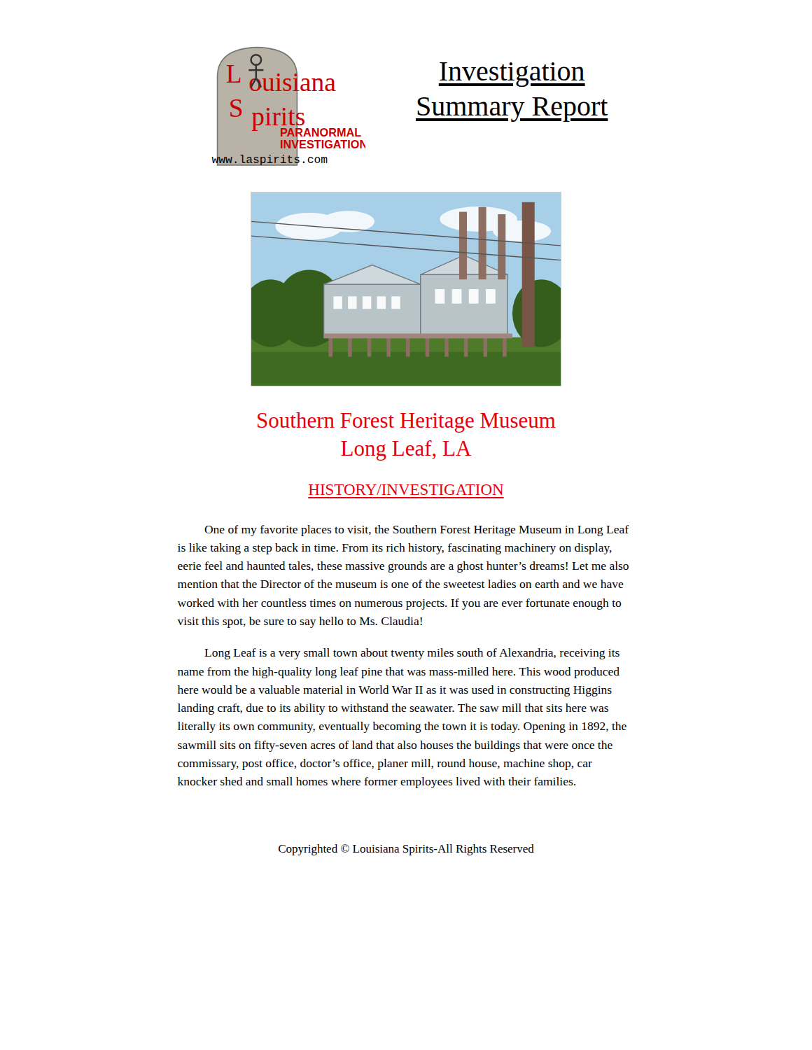Investigation Summary Report
Southern Forest Heritage MuseumLong Leaf, LA
HISTORY/INVESTIGATION
One of my favorite places to visit, the Southern Forest Heritage Museum in Long Leaf is like taking a step back in time. From its rich history, fascinating machinery on display, eerie feel and haunted tales, these massive grounds are a ghost hunter’s dreams! Let me also mention that the Director of the museum is one of the sweetest ladies on earth and we have worked with her countless times on numerous projects. If you are ever fortunate enough to visit this spot, be sure to say hello to Ms. Claudia!
Long Leaf is a very small town about twenty miles south of Alexandria, receiving its name from the high-quality long leaf pine that was mass-milled here. This wood produced here would be a valuable material in World War II as it was used in constructing Higgins landing craft, due to its ability to withstand the seawater. The saw mill that sits here was literally its own community, eventually becoming the town it is today. Opening in 1892, the sawmill sits on fifty-seven acres of land that also houses the buildings that were once the commissary, post office, doctor’s office, planer mill, round house, machine shop, car knocker shed and small homes where former employees lived with their families.
Copyrighted © Louisiana Spirits-All Rights Reserved